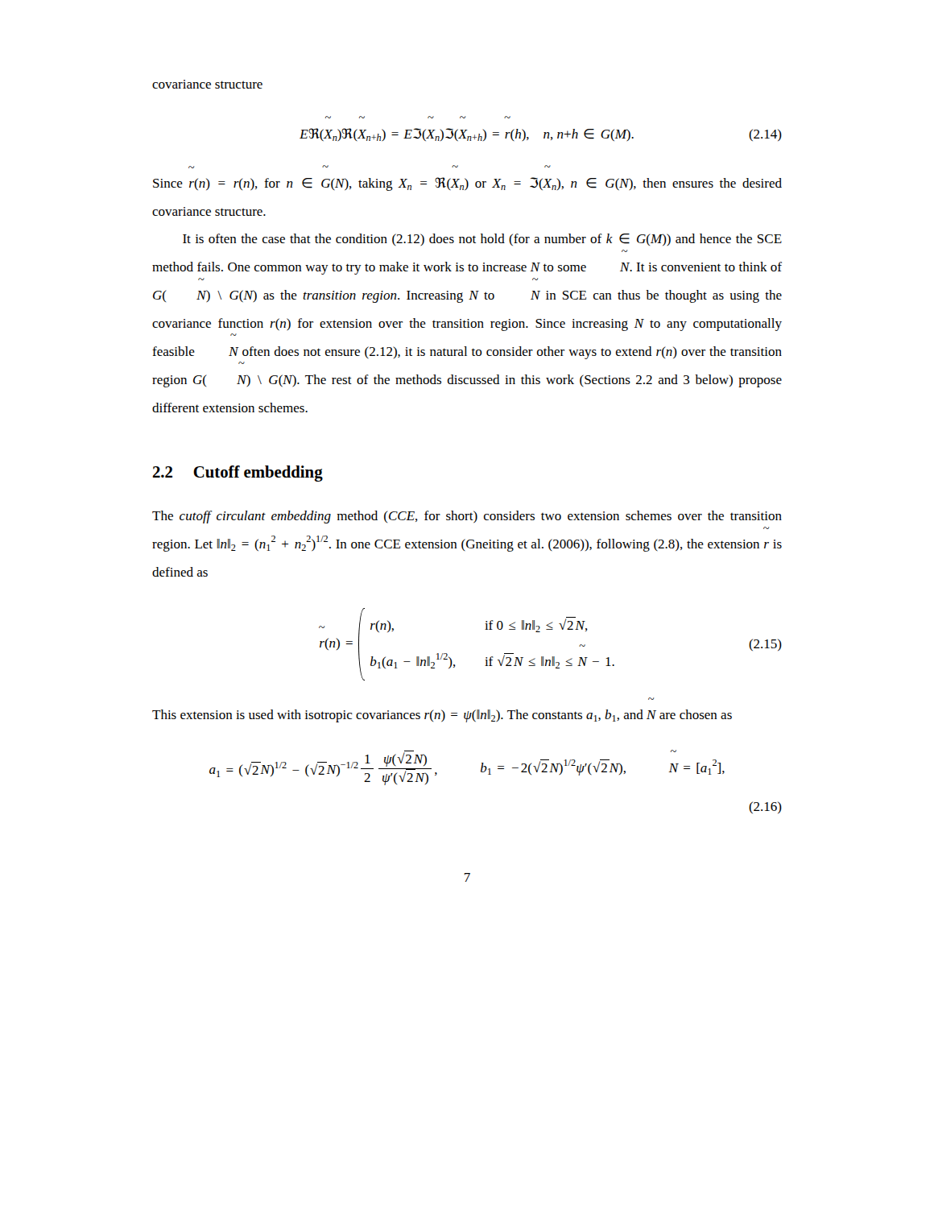covariance structure
Eℜ(~Xn)ℜ(~Xn+h) = Eℑ(~Xn)ℑ(~Xn+h) = ~r(h), n, n+h ∈ G(M). (2.14)
Since ~r(n) = r(n), for n ∈ ~G(N), taking Xn = ℜ(~Xn) or Xn = ℑ(~Xn), n ∈ G(N), then ensures the desired covariance structure.
It is often the case that the condition (2.12) does not hold (for a number of k ∈ G(M)) and hence the SCE method fails. One common way to try to make it work is to increase N to some ~N. It is convenient to think of G(~N) \ G(N) as the transition region. Increasing N to ~N in SCE can thus be thought as using the covariance function r(n) for extension over the transition region. Since increasing N to any computationally feasible ~N often does not ensure (2.12), it is natural to consider other ways to extend r(n) over the transition region G(~N) \ G(N). The rest of the methods discussed in this work (Sections 2.2 and 3 below) propose different extension schemes.
2.2 Cutoff embedding
The cutoff circulant embedding method (CCE, for short) considers two extension schemes over the transition region. Let ‖n‖2 = (n12 + n22)1/2. In one CCE extension (Gneiting et al. (2006)), following (2.8), the extension ~r is defined as
~r(n) =
| r ( n ), | if 0 ≤ ‖ n ‖ 2 ≤ √ 2 N , |
| b 1 ( a 1 − ‖ n ‖ 2 1/2 ), | if √ 2 N ≤ ‖ n ‖ 2 ≤ ~ N − 1 . |
(2.15)
This extension is used with isotropic covariances r(n) = ψ(‖n‖2). The constants a1, b1, and ~N are chosen as
a1 = (√2 N)1/2 − (√2 N)−1/212 ψ(√2 N) ψ′(√2 N), b1 = −2(√2 N)1/2ψ′(√2 N), ~N = [a12],
(2.16)
7